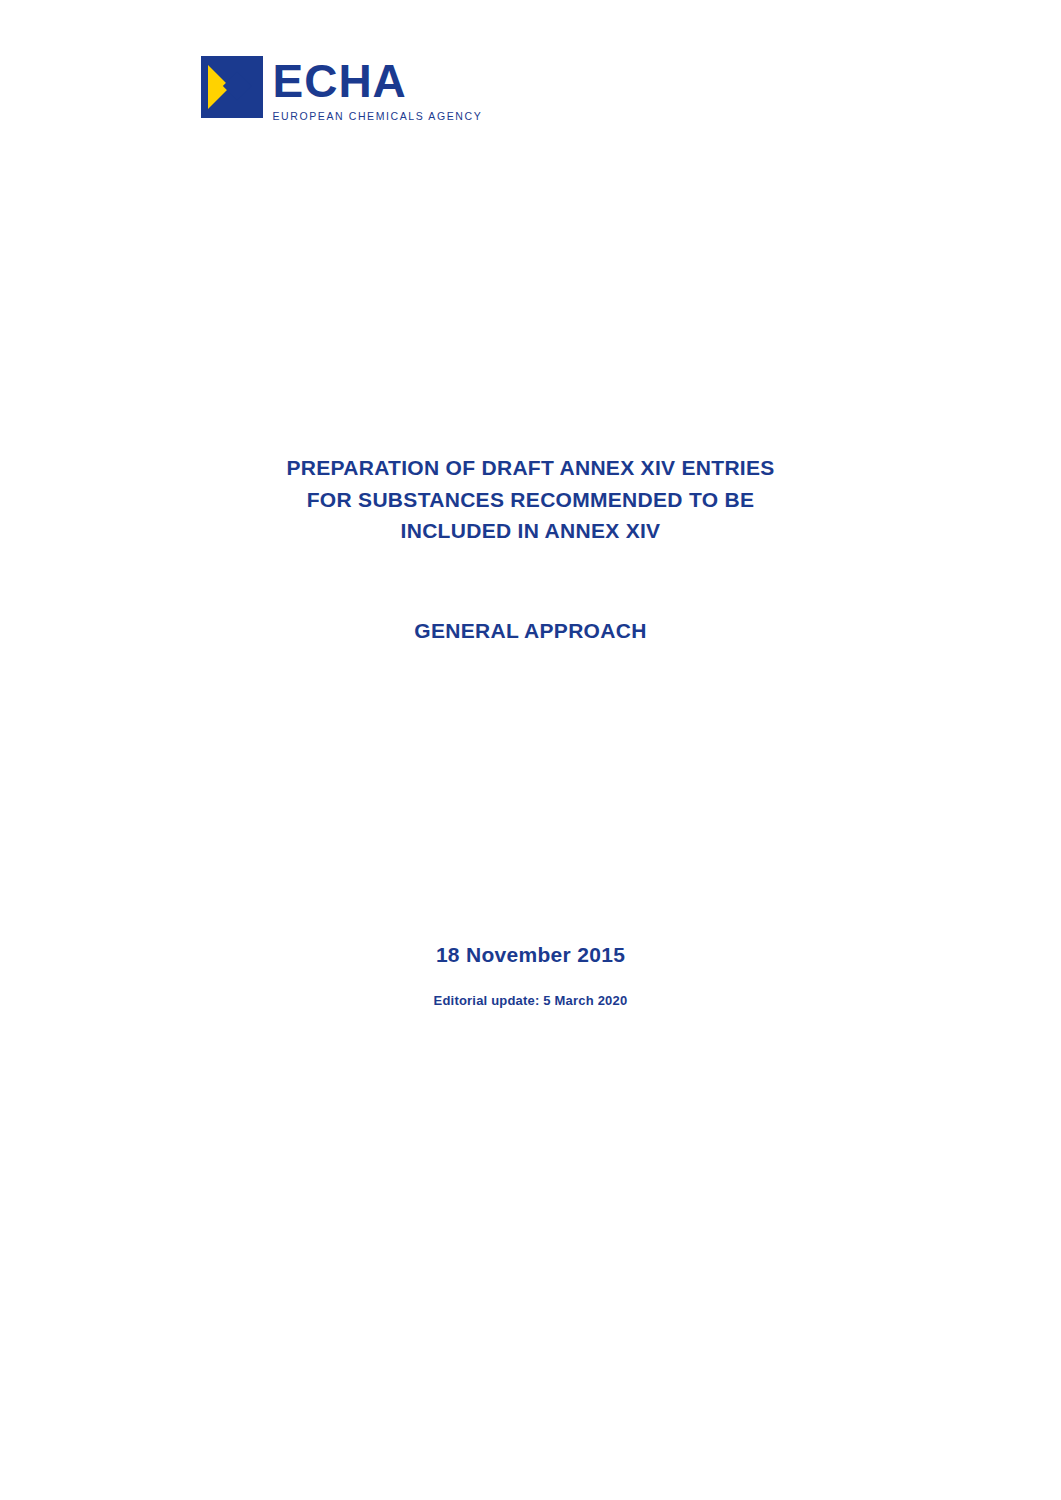ECHA
EUROPEAN CHEMICALS AGENCY
PREPARATION OF DRAFT ANNEX XIV ENTRIES
FOR SUBSTANCES RECOMMENDED TO BE
INCLUDED IN ANNEX XIV
GENERAL APPROACH
18 November 2015
Editorial update: 5 March 2020